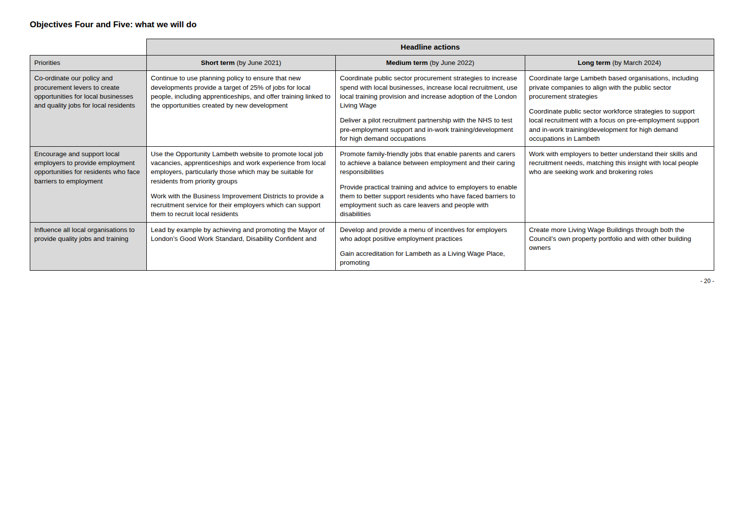Objectives Four and Five: what we will do
| | Headline actions |
| --- | --- |
| Priorities | Short term (by June 2021) | Medium term (by June 2022) | Long term (by March 2024) |
| Co-ordinate our policy and procurement levers to create opportunities for local businesses and quality jobs for local residents | Continue to use planning policy to ensure that new developments provide a target of 25% of jobs for local people, including apprenticeships, and offer training linked to the opportunities created by new development | Coordinate public sector procurement strategies to increase spend with local businesses, increase local recruitment, use local training provision and increase adoption of the London Living Wage Deliver a pilot recruitment partnership with the NHS to test pre-employment support and in-work training/development for high demand occupations | Coordinate large Lambeth based organisations, including private companies to align with the public sector procurement strategies Coordinate public sector workforce strategies to support local recruitment with a focus on pre-employment support and in-work training/development for high demand occupations in Lambeth |
| Encourage and support local employers to provide employment opportunities for residents who face barriers to employment | Use the Opportunity Lambeth website to promote local job vacancies, apprenticeships and work experience from local employers, particularly those which may be suitable for residents from priority groups Work with the Business Improvement Districts to provide a recruitment service for their employers which can support them to recruit local residents | Promote family-friendly jobs that enable parents and carers to achieve a balance between employment and their caring responsibilities Provide practical training and advice to employers to enable them to better support residents who have faced barriers to employment such as care leavers and people with disabilities | Work with employers to better understand their skills and recruitment needs, matching this insight with local people who are seeking work and brokering roles |
| Influence all local organisations to provide quality jobs and training | Lead by example by achieving and promoting the Mayor of London’s Good Work Standard, Disability Confident and | Develop and provide a menu of incentives for employers who adopt positive employment practices Gain accreditation for Lambeth as a Living Wage Place, promoting | Create more Living Wage Buildings through both the Council’s own property portfolio and with other building owners |
- 20 -